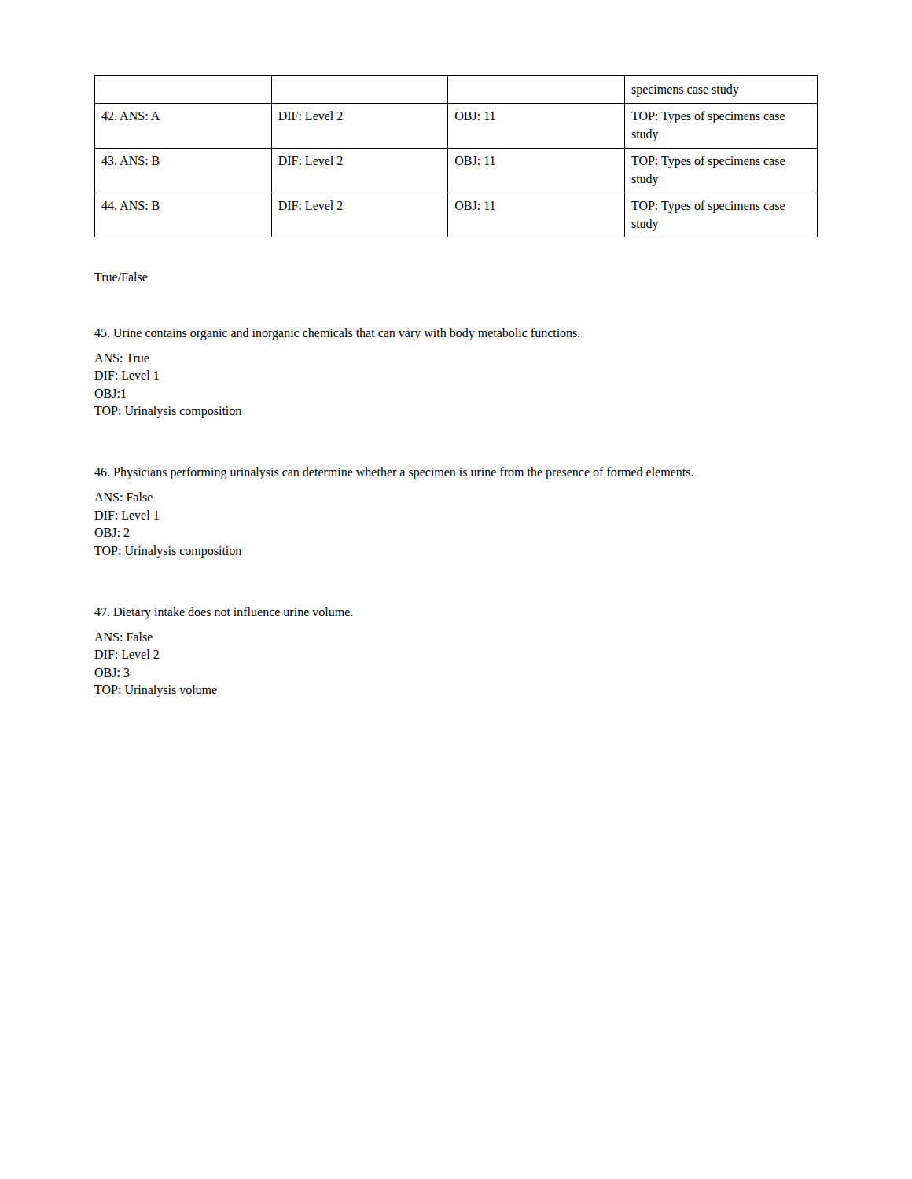| | | | specimens case study |
| 42. ANS: A | DIF: Level 2 | OBJ: 11 | TOP: Types of specimens case study |
| 43. ANS: B | DIF: Level 2 | OBJ: 11 | TOP: Types of specimens case study |
| 44. ANS: B | DIF: Level 2 | OBJ: 11 | TOP: Types of specimens case study |
True/False
45. Urine contains organic and inorganic chemicals that can vary with body metabolic functions.
ANS: True
DIF: Level 1
OBJ:1
TOP: Urinalysis composition
46. Physicians performing urinalysis can determine whether a specimen is urine from the presence of formed elements.
ANS: False
DIF: Level 1
OBJ: 2
TOP: Urinalysis composition
47. Dietary intake does not influence urine volume.
ANS: False
DIF: Level 2
OBJ: 3
TOP: Urinalysis volume